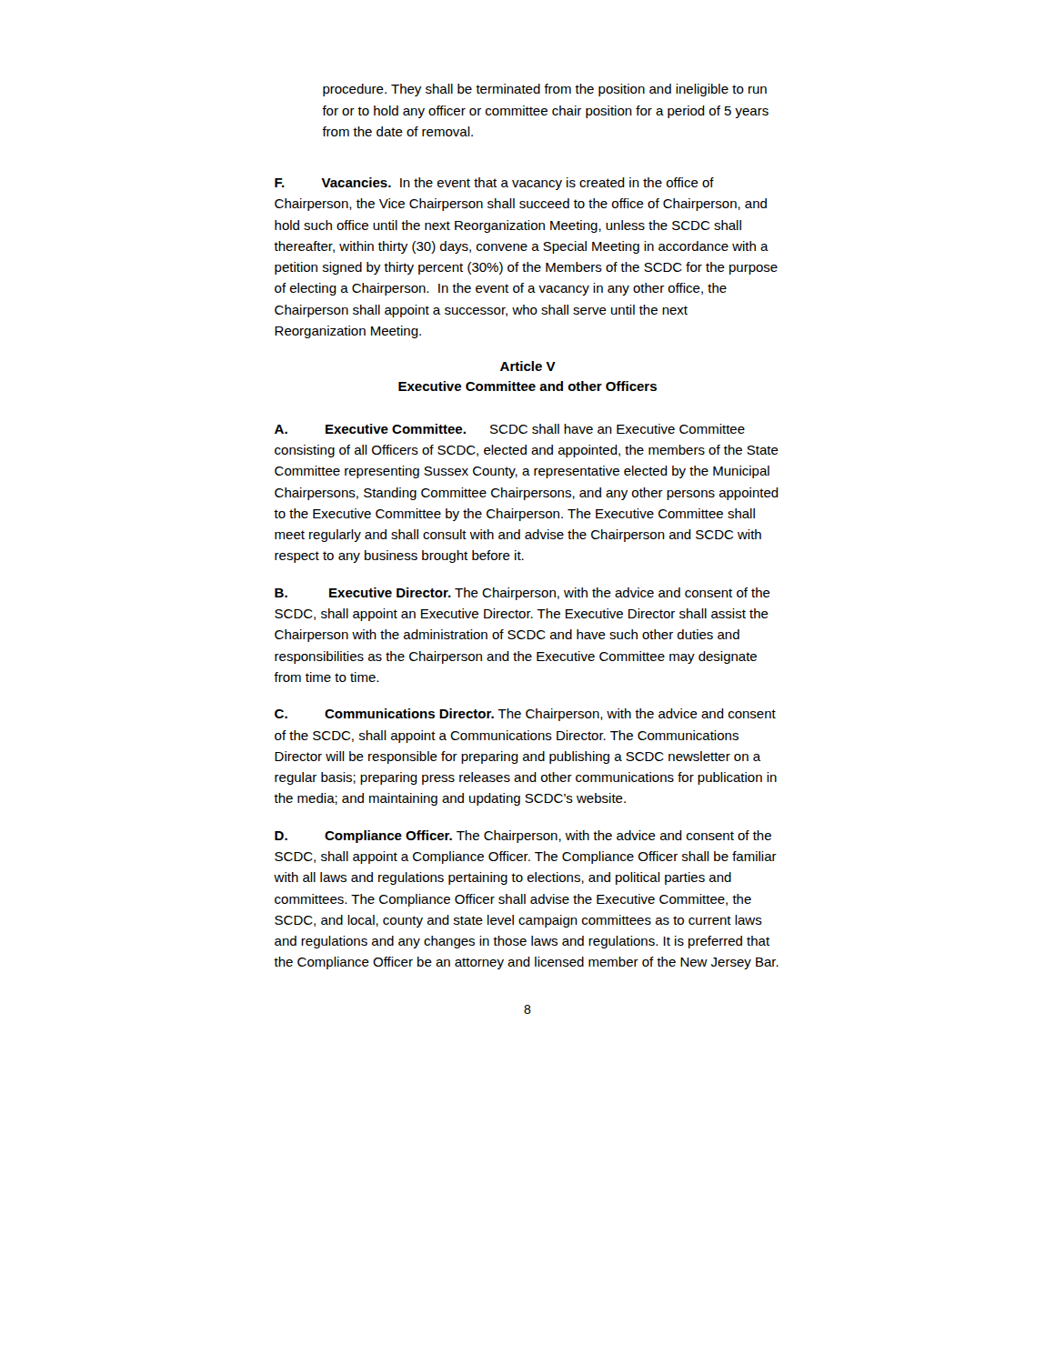procedure. They shall be terminated from the position and ineligible to run for or to hold any officer or committee chair position for a period of 5 years from the date of removal.
F. Vacancies. In the event that a vacancy is created in the office of Chairperson, the Vice Chairperson shall succeed to the office of Chairperson, and hold such office until the next Reorganization Meeting, unless the SCDC shall thereafter, within thirty (30) days, convene a Special Meeting in accordance with a petition signed by thirty percent (30%) of the Members of the SCDC for the purpose of electing a Chairperson. In the event of a vacancy in any other office, the Chairperson shall appoint a successor, who shall serve until the next Reorganization Meeting.
Article V Executive Committee and other Officers
A. Executive Committee. SCDC shall have an Executive Committee consisting of all Officers of SCDC, elected and appointed, the members of the State Committee representing Sussex County, a representative elected by the Municipal Chairpersons, Standing Committee Chairpersons, and any other persons appointed to the Executive Committee by the Chairperson. The Executive Committee shall meet regularly and shall consult with and advise the Chairperson and SCDC with respect to any business brought before it.
B. Executive Director. The Chairperson, with the advice and consent of the SCDC, shall appoint an Executive Director. The Executive Director shall assist the Chairperson with the administration of SCDC and have such other duties and responsibilities as the Chairperson and the Executive Committee may designate from time to time.
C. Communications Director. The Chairperson, with the advice and consent of the SCDC, shall appoint a Communications Director. The Communications Director will be responsible for preparing and publishing a SCDC newsletter on a regular basis; preparing press releases and other communications for publication in the media; and maintaining and updating SCDC’s website.
D. Compliance Officer. The Chairperson, with the advice and consent of the SCDC, shall appoint a Compliance Officer. The Compliance Officer shall be familiar with all laws and regulations pertaining to elections, and political parties and committees. The Compliance Officer shall advise the Executive Committee, the SCDC, and local, county and state level campaign committees as to current laws and regulations and any changes in those laws and regulations. It is preferred that the Compliance Officer be an attorney and licensed member of the New Jersey Bar.
8